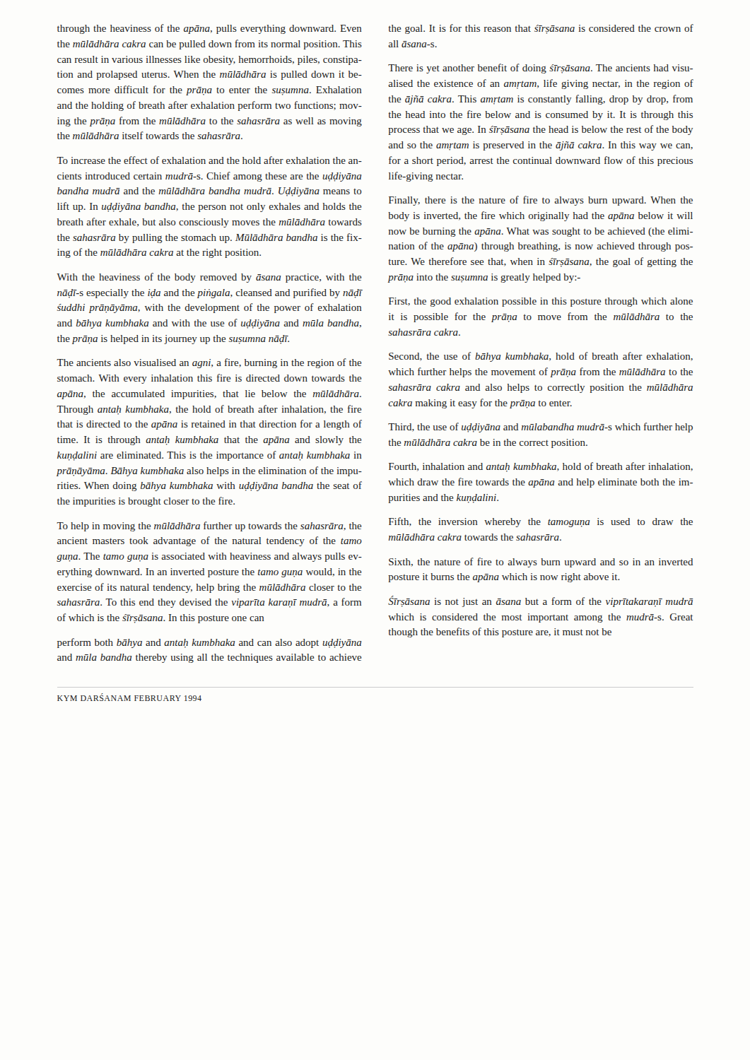through the heaviness of the apāna, pulls everything downward. Even the mūlādhāra cakra can be pulled down from its normal position. This can result in various illnesses like obesity, hemorrhoids, piles, constipation and prolapsed uterus. When the mūlādhāra is pulled down it becomes more difficult for the prāṇa to enter the suṣumna. Exhalation and the holding of breath after exhalation perform two functions; moving the prāṇa from the mūlādhāra to the sahasrāra as well as moving the mūlādhāra itself towards the sahasrāra.
To increase the effect of exhalation and the hold after exhalation the ancients introduced certain mudrā-s. Chief among these are the uḍḍiyāna bandha mudrā and the mūlādhāra bandha mudrā. Uḍḍiyāna means to lift up. In uḍḍiyāna bandha, the person not only exhales and holds the breath after exhale, but also consciously moves the mūlādhāra towards the sahasrāra by pulling the stomach up. Mūlādhāra bandha is the fixing of the mūlādhāra cakra at the right position.
With the heaviness of the body removed by āsana practice, with the nāḍī-s especially the iḍa and the piṅgala, cleansed and purified by nāḍī śuddhi prāṇāyāma, with the development of the power of exhalation and bāhya kumbhaka and with the use of uḍḍiyāna and mūla bandha, the prāṇa is helped in its journey up the suṣumna nāḍī.
The ancients also visualised an agni, a fire, burning in the region of the stomach. With every inhalation this fire is directed down towards the apāna, the accumulated impurities, that lie below the mūlādhāra. Through antaḥ kumbhaka, the hold of breath after inhalation, the fire that is directed to the apāna is retained in that direction for a length of time. It is through antaḥ kumbhaka that the apāna and slowly the kuṇḍalini are eliminated. This is the importance of antaḥ kumbhaka in prāṇāyāma. Bāhya kumbhaka also helps in the elimination of the impurities. When doing bāhya kumbhaka with uḍḍiyāna bandha the seat of the impurities is brought closer to the fire.
To help in moving the mūlādhāra further up towards the sahasrāra, the ancient masters took advantage of the natural tendency of the tamo guṇa. The tamo guṇa is associated with heaviness and always pulls everything downward. In an inverted posture the tamo guṇa would, in the exercise of its natural tendency, help bring the mūlādhāra closer to the sahasrāra. To this end they devised the viparīta karaṇī mudrā, a form of which is the śīrṣāsana. In this posture one can
perform both bāhya and antaḥ kumbhaka and can also adopt uḍḍiyāna and mūla bandha thereby using all the techniques available to achieve the goal. It is for this reason that śīrṣāsana is considered the crown of all āsana-s.
There is yet another benefit of doing śīrṣāsana. The ancients had visualised the existence of an amṛtam, life giving nectar, in the region of the ājñā cakra. This amṛtam is constantly falling, drop by drop, from the head into the fire below and is consumed by it. It is through this process that we age. In śīrṣāsana the head is below the rest of the body and so the amṛtam is preserved in the ājñā cakra. In this way we can, for a short period, arrest the continual downward flow of this precious life-giving nectar.
Finally, there is the nature of fire to always burn upward. When the body is inverted, the fire which originally had the apāna below it will now be burning the apāna. What was sought to be achieved (the elimination of the apāna) through breathing, is now achieved through posture. We therefore see that, when in śīrṣāsana, the goal of getting the prāṇa into the suṣumna is greatly helped by:-
First, the good exhalation possible in this posture through which alone it is possible for the prāṇa to move from the mūlādhāra to the sahasrāra cakra.
Second, the use of bāhya kumbhaka, hold of breath after exhalation, which further helps the movement of prāṇa from the mūlādhāra to the sahasrāra cakra and also helps to correctly position the mūlādhāra cakra making it easy for the prāṇa to enter.
Third, the use of uḍḍiyāna and mūlabandha mudrā-s which further help the mūlādhāra cakra be in the correct position.
Fourth, inhalation and antaḥ kumbhaka, hold of breath after inhalation, which draw the fire towards the apāna and help eliminate both the impurities and the kuṇḍalini.
Fifth, the inversion whereby the tamoguṇa is used to draw the mūlādhāra cakra towards the sahasrāra.
Sixth, the nature of fire to always burn upward and so in an inverted posture it burns the apāna which is now right above it.
Śīrṣāsana is not just an āsana but a form of the viprītakaraṇī mudrā which is considered the most important among the mudrā-s. Great though the benefits of this posture are, it must not be
KYM Darśanam February 1994